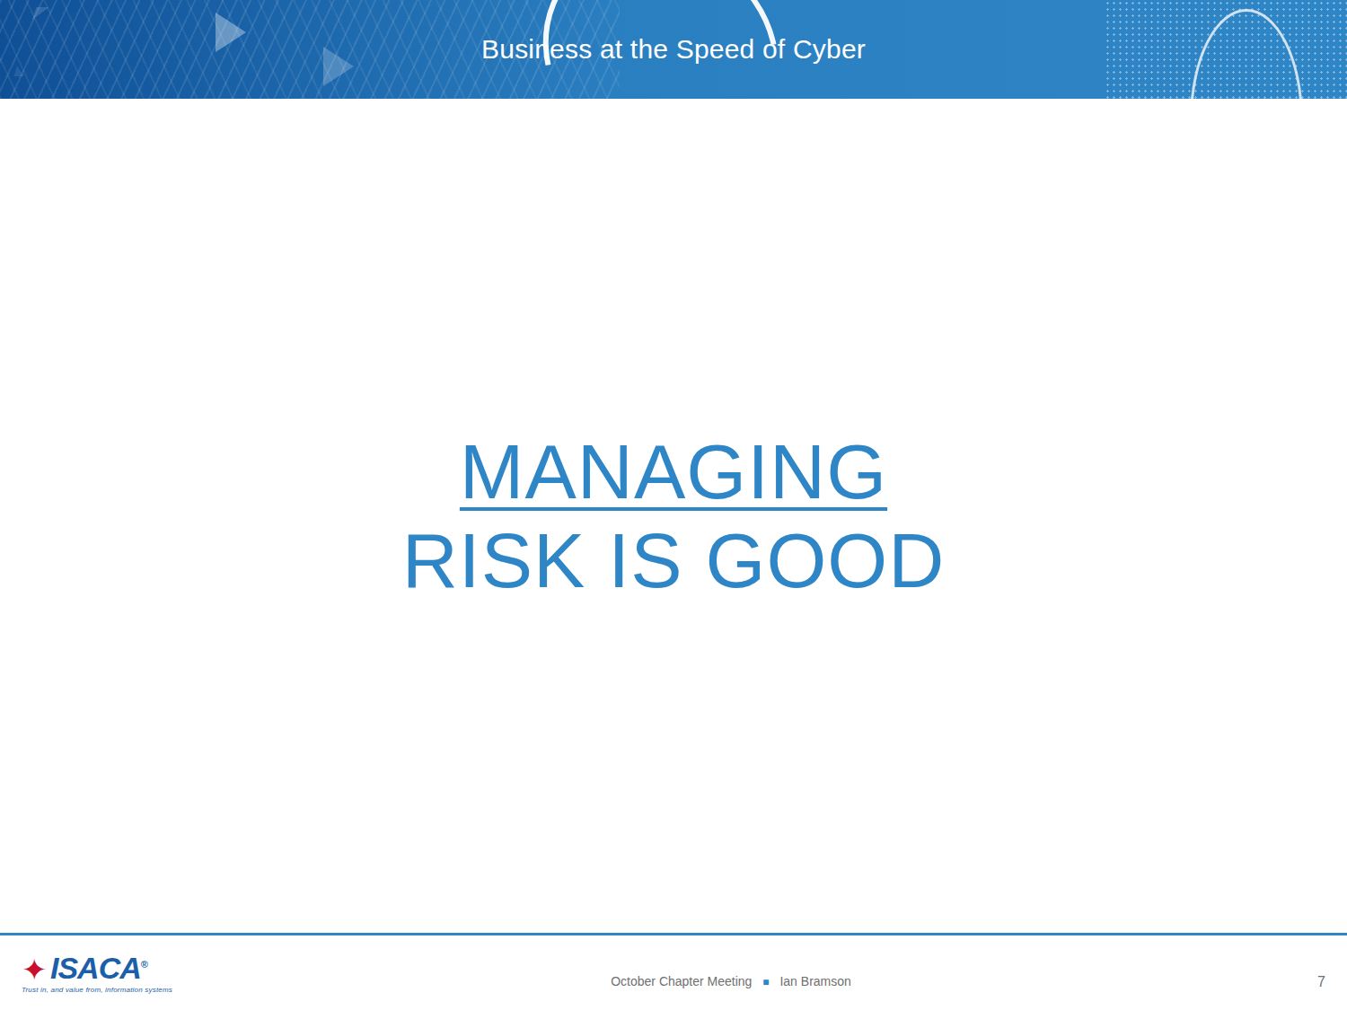Business at the Speed of Cyber
MANAGING RISK IS GOOD
✦ ISACA®
Trust in, and value from, information systems
October Chapter Meeting ■ Ian Bramson
7